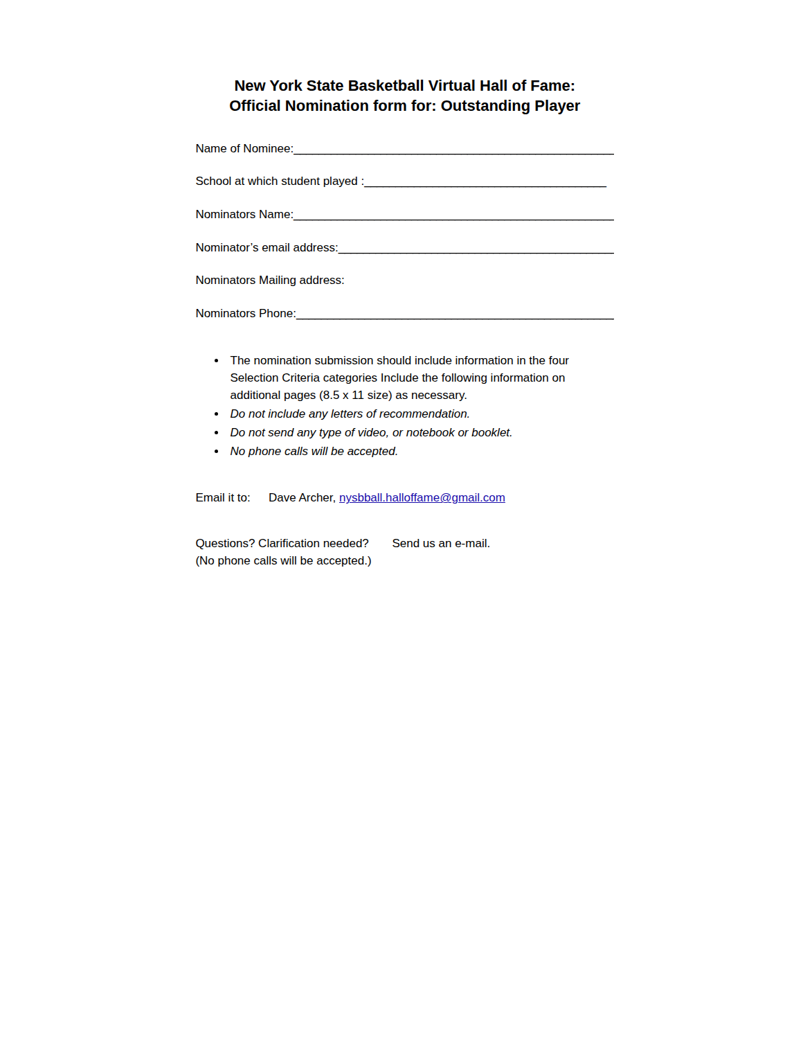New York State Basketball Virtual Hall of Fame:
Official Nomination form for: Outstanding Player
Name of Nominee:_______________________________________________________
School at which student played :_______________________________________
Nominators Name:_____________________________________________________
Nominator’s email address:_________________________________________________
Nominators Mailing address:
Nominators Phone:_____________________________________________________
The nomination submission should include information in the four Selection Criteria categories Include the following information on additional pages (8.5 x 11 size) as necessary.
Do not include any letters of recommendation.
Do not send any type of video, or notebook or booklet.
No phone calls will be accepted.
Email it to: Dave Archer, nysbball.halloffame@gmail.com
Questions? Clarification needed? Send us an e-mail.
(No phone calls will be accepted.)